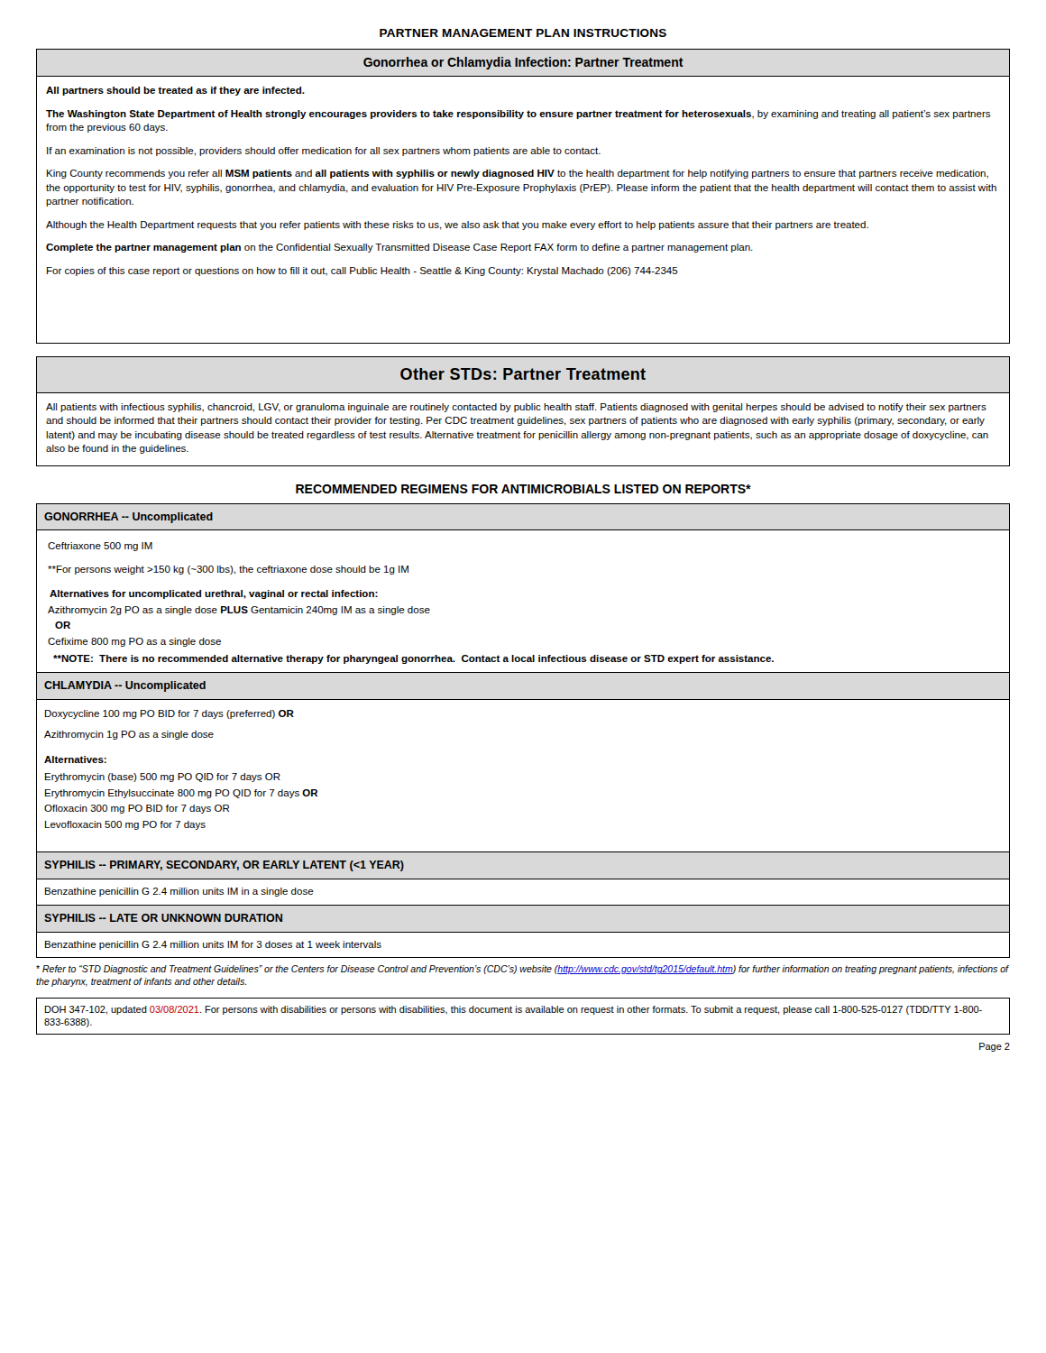PARTNER MANAGEMENT PLAN INSTRUCTIONS
Gonorrhea or Chlamydia Infection: Partner Treatment
All partners should be treated as if they are infected.
The Washington State Department of Health strongly encourages providers to take responsibility to ensure partner treatment for heterosexuals, by examining and treating all patient’s sex partners from the previous 60 days.
If an examination is not possible, providers should offer medication for all sex partners whom patients are able to contact.
King County recommends you refer all MSM patients and all patients with syphilis or newly diagnosed HIV to the health department for help notifying partners to ensure that partners receive medication, the opportunity to test for HIV, syphilis, gonorrhea, and chlamydia, and evaluation for HIV Pre-Exposure Prophylaxis (PrEP). Please inform the patient that the health department will contact them to assist with partner notification.
Although the Health Department requests that you refer patients with these risks to us, we also ask that you make every effort to help patients assure that their partners are treated.
Complete the partner management plan on the Confidential Sexually Transmitted Disease Case Report FAX form to define a partner management plan.
For copies of this case report or questions on how to fill it out, call Public Health - Seattle & King County: Krystal Machado (206) 744-2345
Other STDs: Partner Treatment
All patients with infectious syphilis, chancroid, LGV, or granuloma inguinale are routinely contacted by public health staff. Patients diagnosed with genital herpes should be advised to notify their sex partners and should be informed that their partners should contact their provider for testing. Per CDC treatment guidelines, sex partners of patients who are diagnosed with early syphilis (primary, secondary, or early latent) and may be incubating disease should be treated regardless of test results. Alternative treatment for penicillin allergy among non-pregnant patients, such as an appropriate dosage of doxycycline, can also be found in the guidelines.
RECOMMENDED REGIMENS FOR ANTIMICROBIALS LISTED ON REPORTS*
| GONORRHEA -- Uncomplicated |
| Ceftriaxone 500 mg IM **For persons weight >150 kg (~300 lbs), the ceftriaxone dose should be 1g IM Alternatives for uncomplicated urethral, vaginal or rectal infection: Azithromycin 2g PO as a single dose PLUS Gentamicin 240mg IM as a single dose OR Cefixime 800 mg PO as a single dose **NOTE: There is no recommended alternative therapy for pharyngeal gonorrhea. Contact a local infectious disease or STD expert for assistance. |
| CHLAMYDIA -- Uncomplicated |
| Doxycycline 100 mg PO BID for 7 days (preferred) OR Azithromycin 1g PO as a single dose Alternatives: Erythromycin (base) 500 mg PO QID for 7 days OR Erythromycin Ethylsuccinate 800 mg PO QID for 7 days OR Ofloxacin 300 mg PO BID for 7 days OR Levofloxacin 500 mg PO for 7 days |
| SYPHILIS -- PRIMARY, SECONDARY, OR EARLY LATENT (<1 YEAR) |
| Benzathine penicillin G 2.4 million units IM in a single dose |
| SYPHILIS -- LATE OR UNKNOWN DURATION |
| Benzathine penicillin G 2.4 million units IM for 3 doses at 1 week intervals |
* Refer to “STD Diagnostic and Treatment Guidelines” or the Centers for Disease Control and Prevention’s (CDC’s) website (http://www.cdc.gov/std/tg2015/default.htm) for further information on treating pregnant patients, infections of the pharynx, treatment of infants and other details.
DOH 347-102, updated 03/08/2021. For persons with disabilities or persons with disabilities, this document is available on request in other formats. To submit a request, please call 1-800-525-0127 (TDD/TTY 1-800-833-6388).
Page 2